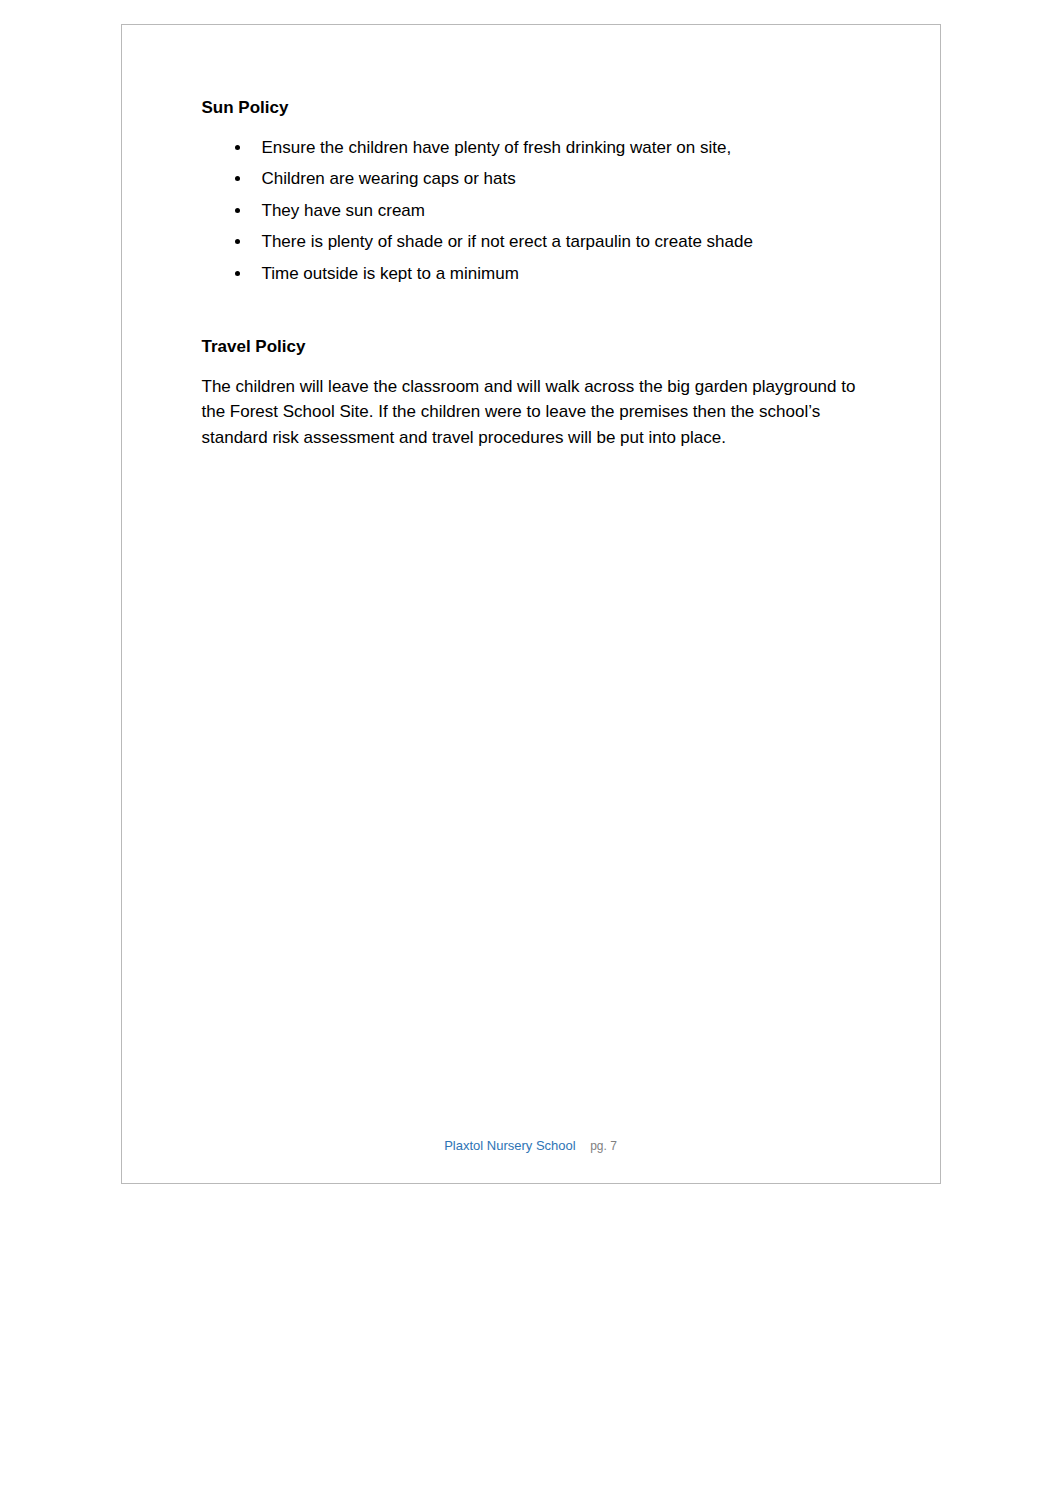Sun Policy
Ensure the children have plenty of fresh drinking water on site,
Children are wearing caps or hats
They have sun cream
There is plenty of shade or if not erect a tarpaulin to create shade
Time outside is kept to a minimum
Travel Policy
The children will leave the classroom and will walk across the big garden playground to the Forest School Site. If the children were to leave the premises then the school’s standard risk assessment and travel procedures will be put into place.
Plaxtol Nursery School pg. 7